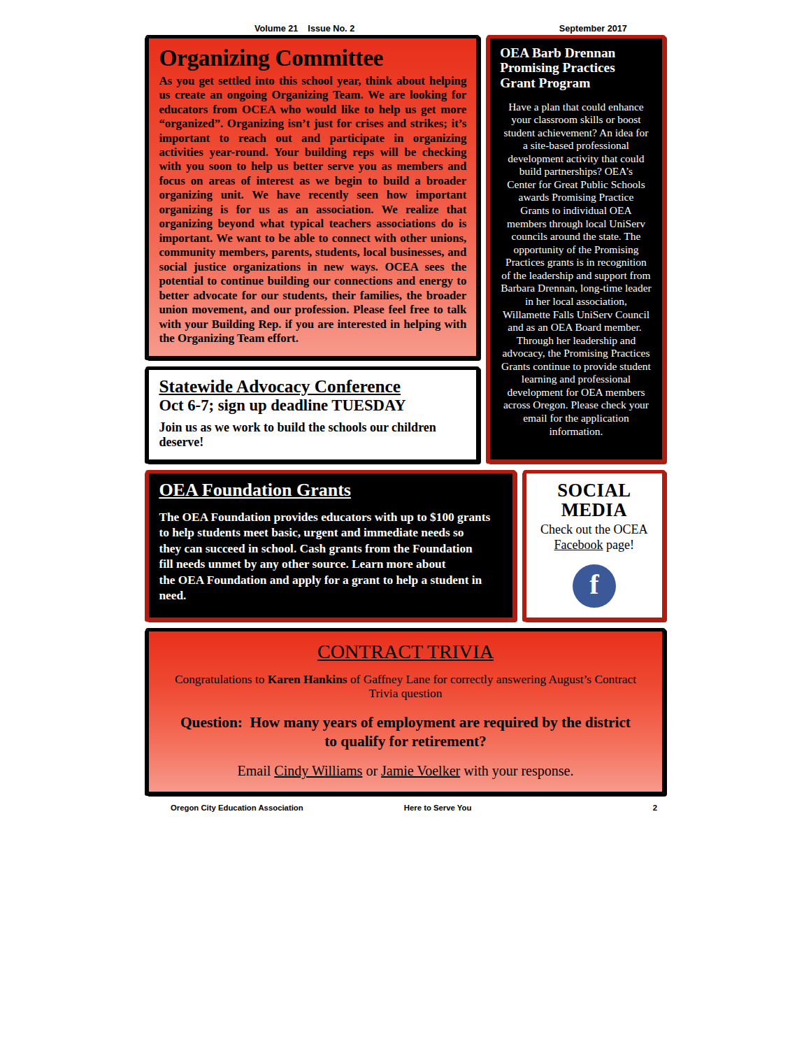Volume 21 Issue No. 2
September 2017
Organizing Committee
As you get settled into this school year, think about helping us create an ongoing Organizing Team. We are looking for educators from OCEA who would like to help us get more “organized”. Organizing isn’t just for crises and strikes; it’s important to reach out and participate in organizing activities year-round. Your building reps will be checking with you soon to help us better serve you as members and focus on areas of interest as we begin to build a broader organizing unit. We have recently seen how important organizing is for us as an association. We realize that organizing beyond what typical teachers associations do is important. We want to be able to connect with other unions, community members, parents, students, local businesses, and social justice organizations in new ways. OCEA sees the potential to continue building our connections and energy to better advocate for our students, their families, the broader union movement, and our profession. Please feel free to talk with your Building Rep. if you are interested in helping with the Organizing Team effort.
Statewide Advocacy Conference
Oct 6-7; sign up deadline TUESDAY
Join us as we work to build the schools our children deserve!
OEA Barb Drennan Promising Practices Grant Program
Have a plan that could enhance your classroom skills or boost student achievement? An idea for a site-based professional development activity that could build partnerships? OEA’s
Center for Great Public Schools awards Promising Practice
Grants to individual OEA members through local UniServ councils around the state. The opportunity of the Promising Practices grants is in recognition of the leadership and support from Barbara Drennan, long-time leader in her local association, Willamette Falls UniServ Council and as an OEA Board member. Through her leadership and advocacy, the Promising Practices Grants continue to provide student learning and professional
development for OEA members across Oregon. Please check your email for the application information.
OEA Foundation Grants
The OEA Foundation provides educators with up to $100 grants
to help students meet basic, urgent and immediate needs so
they can succeed in school. Cash grants from the Foundation
fill needs unmet by any other source. Learn more about
the OEA Foundation and apply for a grant to help a student in need.
SOCIAL MEDIA
Check out the OCEA
Facebook page!
f
CONTRACT TRIVIA
Congratulations to Karen Hankins of Gaffney Lane for correctly answering August’s Contract Trivia question
Question: How many years of employment are required by the district
to qualify for retirement?
Email Cindy Williams or Jamie Voelker with your response.
Oregon City Education Association
Here to Serve You
2